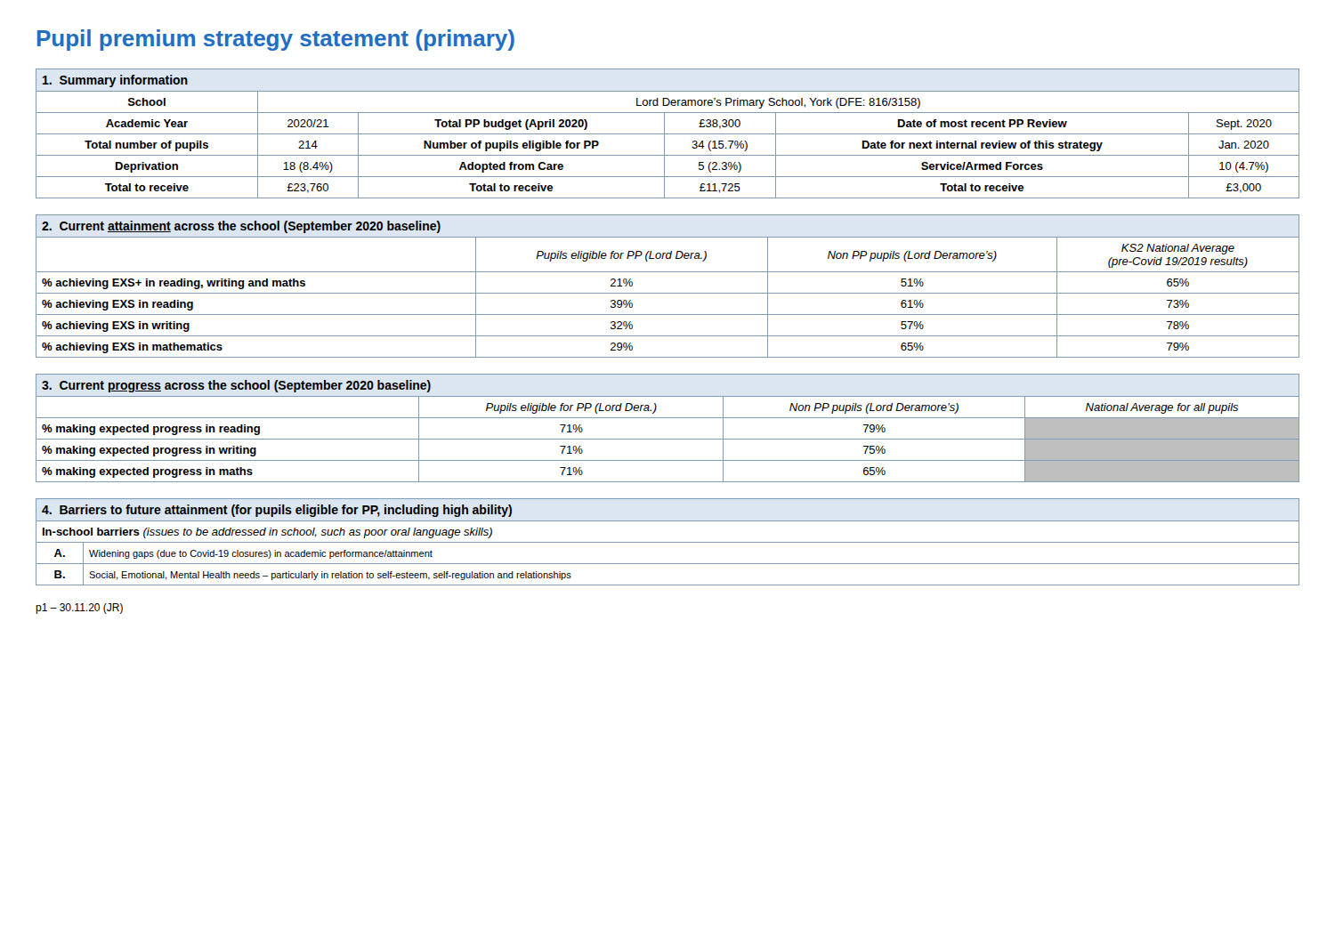Pupil premium strategy statement (primary)
| 1. Summary information |
| School | Lord Deramore’s Primary School, York (DFE: 816/3158) |
| Academic Year | 2020/21 | Total PP budget (April 2020) | £38,300 | Date of most recent PP Review | Sept. 2020 |
| Total number of pupils | 214 | Number of pupils eligible for PP | 34 (15.7%) | Date for next internal review of this strategy | Jan. 2020 |
| Deprivation | 18 (8.4%) | Adopted from Care | 5 (2.3%) | Service/Armed Forces | 10 (4.7%) |
| Total to receive | £23,760 | Total to receive | £11,725 | Total to receive | £3,000 |
| 2. Current attainment across the school (September 2020 baseline) |
| | Pupils eligible for PP (Lord Dera.) | Non PP pupils (Lord Deramore’s) | KS2 National Average (pre-Covid 19/2019 results) |
| % achieving EXS+ in reading, writing and maths | 21% | 51% | 65% |
| % achieving EXS in reading | 39% | 61% | 73% |
| % achieving EXS in writing | 32% | 57% | 78% |
| % achieving EXS in mathematics | 29% | 65% | 79% |
| 3. Current progress across the school (September 2020 baseline) |
| | Pupils eligible for PP (Lord Dera.) | Non PP pupils (Lord Deramore’s) | National Average for all pupils |
| % making expected progress in reading | 71% | 79% | |
| % making expected progress in writing | 71% | 75% | |
| % making expected progress in maths | 71% | 65% | |
| 4. Barriers to future attainment (for pupils eligible for PP, including high ability) |
| In-school barriers (issues to be addressed in school, such as poor oral language skills) |
| A. | Widening gaps (due to Covid-19 closures) in academic performance/attainment |
| B. | Social, Emotional, Mental Health needs – particularly in relation to self-esteem, self-regulation and relationships |
p1 – 30.11.20 (JR)